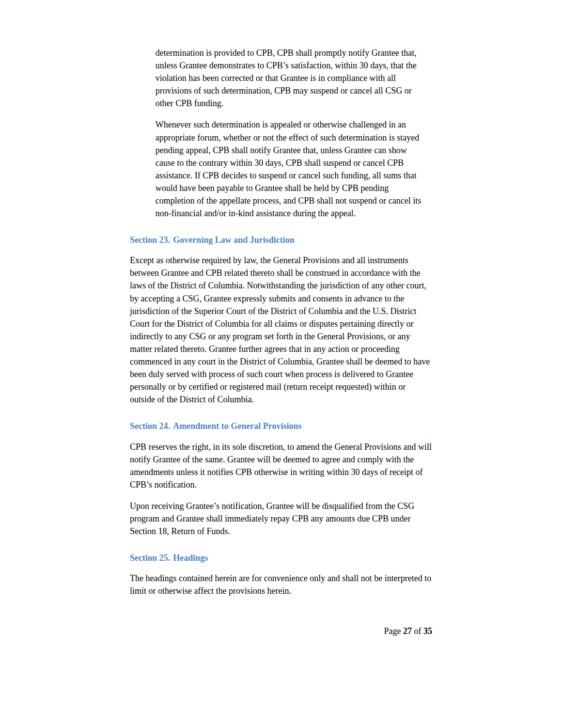determination is provided to CPB, CPB shall promptly notify Grantee that, unless Grantee demonstrates to CPB’s satisfaction, within 30 days, that the violation has been corrected or that Grantee is in compliance with all provisions of such determination, CPB may suspend or cancel all CSG or other CPB funding.
Whenever such determination is appealed or otherwise challenged in an appropriate forum, whether or not the effect of such determination is stayed pending appeal, CPB shall notify Grantee that, unless Grantee can show cause to the contrary within 30 days, CPB shall suspend or cancel CPB assistance. If CPB decides to suspend or cancel such funding, all sums that would have been payable to Grantee shall be held by CPB pending completion of the appellate process, and CPB shall not suspend or cancel its non-financial and/or in-kind assistance during the appeal.
Section 23. Governing Law and Jurisdiction
Except as otherwise required by law, the General Provisions and all instruments between Grantee and CPB related thereto shall be construed in accordance with the laws of the District of Columbia. Notwithstanding the jurisdiction of any other court, by accepting a CSG, Grantee expressly submits and consents in advance to the jurisdiction of the Superior Court of the District of Columbia and the U.S. District Court for the District of Columbia for all claims or disputes pertaining directly or indirectly to any CSG or any program set forth in the General Provisions, or any matter related thereto. Grantee further agrees that in any action or proceeding commenced in any court in the District of Columbia, Grantee shall be deemed to have been duly served with process of such court when process is delivered to Grantee personally or by certified or registered mail (return receipt requested) within or outside of the District of Columbia.
Section 24. Amendment to General Provisions
CPB reserves the right, in its sole discretion, to amend the General Provisions and will notify Grantee of the same. Grantee will be deemed to agree and comply with the amendments unless it notifies CPB otherwise in writing within 30 days of receipt of CPB’s notification.
Upon receiving Grantee’s notification, Grantee will be disqualified from the CSG program and Grantee shall immediately repay CPB any amounts due CPB under Section 18, Return of Funds.
Section 25. Headings
The headings contained herein are for convenience only and shall not be interpreted to limit or otherwise affect the provisions herein.
Page 27 of 35